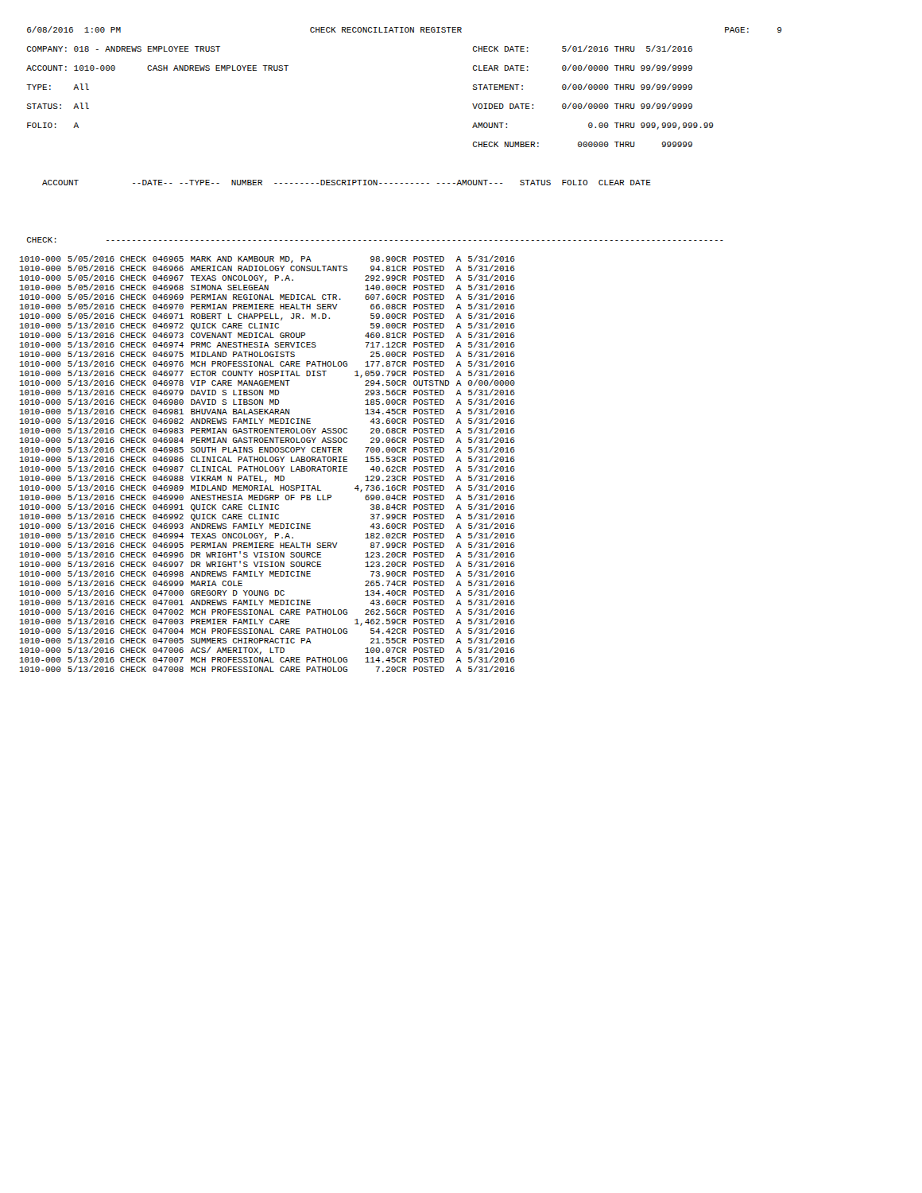6/08/2016 1:00 PM CHECK RECONCILIATION REGISTER PAGE: 9
COMPANY: 018 - ANDREWS EMPLOYEE TRUST CHECK DATE: 5/01/2016 THRU 5/31/2016
ACCOUNT: 1010-000 CASH ANDREWS EMPLOYEE TRUST CLEAR DATE: 0/00/0000 THRU 99/99/9999
TYPE: All STATEMENT: 0/00/0000 THRU 99/99/9999
STATUS: All VOIDED DATE: 0/00/0000 THRU 99/99/9999
FOLIO: A AMOUNT: 0.00 THRU 999,999,999.99
CHECK NUMBER: 000000 THRU 999999
ACCOUNT --DATE-- --TYPE-- NUMBER ---------DESCRIPTION---------- ----AMOUNT--- STATUS FOLIO CLEAR DATE
CHECK: ----------------------------------------------------------------------------------------------------------------------
| 1010-000 | 5/05/2016 CHECK | 046965 | MARK AND KAMBOUR MD, PA | 98.90CR | POSTED | A | 5/31/2016 |
| 1010-000 | 5/05/2016 CHECK | 046966 | AMERICAN RADIOLOGY CONSULTANTS | 94.81CR | POSTED | A | 5/31/2016 |
| 1010-000 | 5/05/2016 CHECK | 046967 | TEXAS ONCOLOGY, P.A. | 292.99CR | POSTED | A | 5/31/2016 |
| 1010-000 | 5/05/2016 CHECK | 046968 | SIMONA SELEGEAN | 140.00CR | POSTED | A | 5/31/2016 |
| 1010-000 | 5/05/2016 CHECK | 046969 | PERMIAN REGIONAL MEDICAL CTR. | 607.60CR | POSTED | A | 5/31/2016 |
| 1010-000 | 5/05/2016 CHECK | 046970 | PERMIAN PREMIERE HEALTH SERV | 66.08CR | POSTED | A | 5/31/2016 |
| 1010-000 | 5/05/2016 CHECK | 046971 | ROBERT L CHAPPELL, JR. M.D. | 59.00CR | POSTED | A | 5/31/2016 |
| 1010-000 | 5/13/2016 CHECK | 046972 | QUICK CARE CLINIC | 59.00CR | POSTED | A | 5/31/2016 |
| 1010-000 | 5/13/2016 CHECK | 046973 | COVENANT MEDICAL GROUP | 460.81CR | POSTED | A | 5/31/2016 |
| 1010-000 | 5/13/2016 CHECK | 046974 | PRMC ANESTHESIA SERVICES | 717.12CR | POSTED | A | 5/31/2016 |
| 1010-000 | 5/13/2016 CHECK | 046975 | MIDLAND PATHOLOGISTS | 25.00CR | POSTED | A | 5/31/2016 |
| 1010-000 | 5/13/2016 CHECK | 046976 | MCH PROFESSIONAL CARE PATHOLOG | 177.87CR | POSTED | A | 5/31/2016 |
| 1010-000 | 5/13/2016 CHECK | 046977 | ECTOR COUNTY HOSPITAL DIST | 1,059.79CR | POSTED | A | 5/31/2016 |
| 1010-000 | 5/13/2016 CHECK | 046978 | VIP CARE MANAGEMENT | 294.50CR | OUTSTND | A | 0/00/0000 |
| 1010-000 | 5/13/2016 CHECK | 046979 | DAVID S LIBSON MD | 293.56CR | POSTED | A | 5/31/2016 |
| 1010-000 | 5/13/2016 CHECK | 046980 | DAVID S LIBSON MD | 185.00CR | POSTED | A | 5/31/2016 |
| 1010-000 | 5/13/2016 CHECK | 046981 | BHUVANA BALASEKARAN | 134.45CR | POSTED | A | 5/31/2016 |
| 1010-000 | 5/13/2016 CHECK | 046982 | ANDREWS FAMILY MEDICINE | 43.60CR | POSTED | A | 5/31/2016 |
| 1010-000 | 5/13/2016 CHECK | 046983 | PERMIAN GASTROENTEROLOGY ASSOC | 20.68CR | POSTED | A | 5/31/2016 |
| 1010-000 | 5/13/2016 CHECK | 046984 | PERMIAN GASTROENTEROLOGY ASSOC | 29.06CR | POSTED | A | 5/31/2016 |
| 1010-000 | 5/13/2016 CHECK | 046985 | SOUTH PLAINS ENDOSCOPY CENTER | 700.00CR | POSTED | A | 5/31/2016 |
| 1010-000 | 5/13/2016 CHECK | 046986 | CLINICAL PATHOLOGY LABORATORIE | 155.53CR | POSTED | A | 5/31/2016 |
| 1010-000 | 5/13/2016 CHECK | 046987 | CLINICAL PATHOLOGY LABORATORIE | 40.62CR | POSTED | A | 5/31/2016 |
| 1010-000 | 5/13/2016 CHECK | 046988 | VIKRAM N PATEL, MD | 129.23CR | POSTED | A | 5/31/2016 |
| 1010-000 | 5/13/2016 CHECK | 046989 | MIDLAND MEMORIAL HOSPITAL | 4,736.16CR | POSTED | A | 5/31/2016 |
| 1010-000 | 5/13/2016 CHECK | 046990 | ANESTHESIA MEDGRP OF PB LLP | 690.04CR | POSTED | A | 5/31/2016 |
| 1010-000 | 5/13/2016 CHECK | 046991 | QUICK CARE CLINIC | 38.84CR | POSTED | A | 5/31/2016 |
| 1010-000 | 5/13/2016 CHECK | 046992 | QUICK CARE CLINIC | 37.99CR | POSTED | A | 5/31/2016 |
| 1010-000 | 5/13/2016 CHECK | 046993 | ANDREWS FAMILY MEDICINE | 43.60CR | POSTED | A | 5/31/2016 |
| 1010-000 | 5/13/2016 CHECK | 046994 | TEXAS ONCOLOGY, P.A. | 182.02CR | POSTED | A | 5/31/2016 |
| 1010-000 | 5/13/2016 CHECK | 046995 | PERMIAN PREMIERE HEALTH SERV | 87.99CR | POSTED | A | 5/31/2016 |
| 1010-000 | 5/13/2016 CHECK | 046996 | DR WRIGHT'S VISION SOURCE | 123.20CR | POSTED | A | 5/31/2016 |
| 1010-000 | 5/13/2016 CHECK | 046997 | DR WRIGHT'S VISION SOURCE | 123.20CR | POSTED | A | 5/31/2016 |
| 1010-000 | 5/13/2016 CHECK | 046998 | ANDREWS FAMILY MEDICINE | 73.90CR | POSTED | A | 5/31/2016 |
| 1010-000 | 5/13/2016 CHECK | 046999 | MARIA COLE | 265.74CR | POSTED | A | 5/31/2016 |
| 1010-000 | 5/13/2016 CHECK | 047000 | GREGORY D YOUNG DC | 134.40CR | POSTED | A | 5/31/2016 |
| 1010-000 | 5/13/2016 CHECK | 047001 | ANDREWS FAMILY MEDICINE | 43.60CR | POSTED | A | 5/31/2016 |
| 1010-000 | 5/13/2016 CHECK | 047002 | MCH PROFESSIONAL CARE PATHOLOG | 262.56CR | POSTED | A | 5/31/2016 |
| 1010-000 | 5/13/2016 CHECK | 047003 | PREMIER FAMILY CARE | 1,462.59CR | POSTED | A | 5/31/2016 |
| 1010-000 | 5/13/2016 CHECK | 047004 | MCH PROFESSIONAL CARE PATHOLOG | 54.42CR | POSTED | A | 5/31/2016 |
| 1010-000 | 5/13/2016 CHECK | 047005 | SUMMERS CHIROPRACTIC PA | 21.55CR | POSTED | A | 5/31/2016 |
| 1010-000 | 5/13/2016 CHECK | 047006 | ACS/ AMERITOX, LTD | 100.07CR | POSTED | A | 5/31/2016 |
| 1010-000 | 5/13/2016 CHECK | 047007 | MCH PROFESSIONAL CARE PATHOLOG | 114.45CR | POSTED | A | 5/31/2016 |
| 1010-000 | 5/13/2016 CHECK | 047008 | MCH PROFESSIONAL CARE PATHOLOG | 7.20CR | POSTED | A | 5/31/2016 |